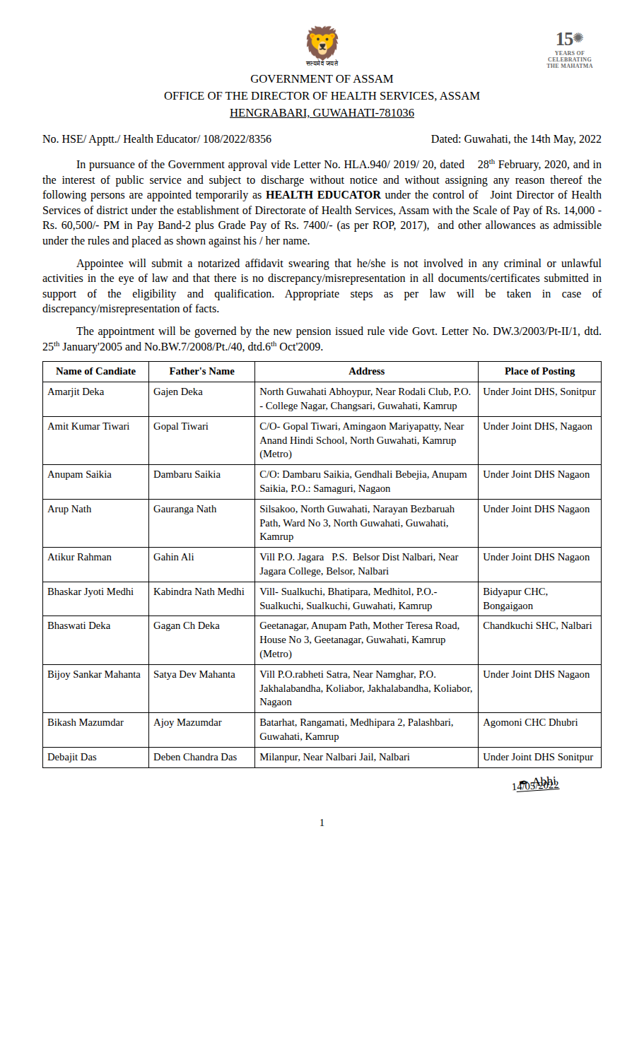🦁
सत्यमेव जयते
15✺
Years of
Celebrating
the Mahatma
GOVERNMENT OF ASSAM
OFFICE OF THE DIRECTOR OF HEALTH SERVICES, ASSAM
HENGRABARI, GUWAHATI-781036
No. HSE/ Apptt./ Health Educator/ 108/2022/8356
Dated: Guwahati, the 14th May, 2022
In pursuance of the Government approval vide Letter No. HLA.940/ 2019/ 20, dated 28th February, 2020, and in the interest of public service and subject to discharge without notice and without assigning any reason thereof the following persons are appointed temporarily as HEALTH EDUCATOR under the control of Joint Director of Health Services of district under the establishment of Directorate of Health Services, Assam with the Scale of Pay of Rs. 14,000 - Rs. 60,500/- PM in Pay Band-2 plus Grade Pay of Rs. 7400/- (as per ROP, 2017), and other allowances as admissible under the rules and placed as shown against his / her name.
Appointee will submit a notarized affidavit swearing that he/she is not involved in any criminal or unlawful activities in the eye of law and that there is no discrepancy/misrepresentation in all documents/certificates submitted in support of the eligibility and qualification. Appropriate steps as per law will be taken in case of discrepancy/misrepresentation of facts.
The appointment will be governed by the new pension issued rule vide Govt. Letter No. DW.3/2003/Pt-II/1, dtd. 25th January'2005 and No.BW.7/2008/Pt./40, dtd.6th Oct'2009.
| Name of Candiate | Father's Name | Address | Place of Posting |
| --- | --- | --- | --- |
| Amarjit Deka | Gajen Deka | North Guwahati Abhoypur, Near Rodali Club, P.O. - College Nagar, Changsari, Guwahati, Kamrup | Under Joint DHS, Sonitpur |
| Amit Kumar Tiwari | Gopal Tiwari | C/O- Gopal Tiwari, Amingaon Mariyapatty, Near Anand Hindi School, North Guwahati, Kamrup (Metro) | Under Joint DHS, Nagaon |
| Anupam Saikia | Dambaru Saikia | C/O: Dambaru Saikia, Gendhali Bebejia, Anupam Saikia, P.O.: Samaguri, Nagaon | Under Joint DHS Nagaon |
| Arup Nath | Gauranga Nath | Silsakoo, North Guwahati, Narayan Bezbaruah Path, Ward No 3, North Guwahati, Guwahati, Kamrup | Under Joint DHS Nagaon |
| Atikur Rahman | Gahin Ali | Vill P.O. Jagara P.S. Belsor Dist Nalbari, Near Jagara College, Belsor, Nalbari | Under Joint DHS Nagaon |
| Bhaskar Jyoti Medhi | Kabindra Nath Medhi | Vill- Sualkuchi, Bhatipara, Medhitol, P.O.- Sualkuchi, Sualkuchi, Guwahati, Kamrup | Bidyapur CHC, Bongaigaon |
| Bhaswati Deka | Gagan Ch Deka | Geetanagar, Anupam Path, Mother Teresa Road, House No 3, Geetanagar, Guwahati, Kamrup (Metro) | Chandkuchi SHC, Nalbari |
| Bijoy Sankar Mahanta | Satya Dev Mahanta | Vill P.O.rabheti Satra, Near Namghar, P.O. Jakhalabandha, Koliabor, Jakhalabandha, Koliabor, Nagaon | Under Joint DHS Nagaon |
| Bikash Mazumdar | Ajoy Mazumdar | Batarhat, Rangamati, Medhipara 2, Palashbari, Guwahati, Kamrup | Agomoni CHC Dhubri |
| Debajit Das | Deben Chandra Das | Milanpur, Near Nalbari Jail, Nalbari | Under Joint DHS Sonitpur |
✒︎ Abhi 14/05/2022
1